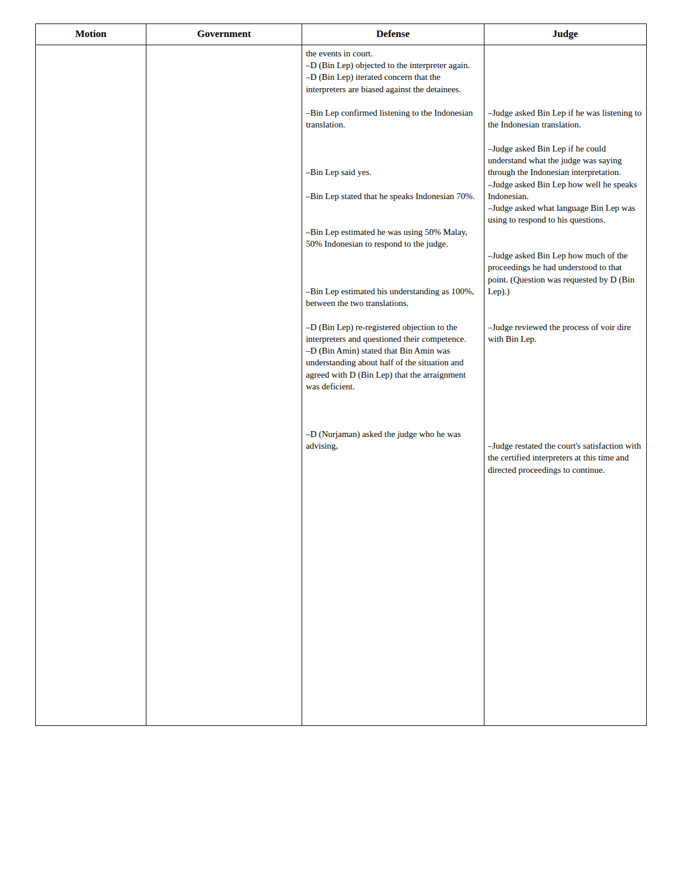| Motion | Government | Defense | Judge |
| --- | --- | --- | --- |
| | | the events in court. –D (Bin Lep) objected to the interpreter again. –D (Bin Lep) iterated concern that the interpreters are biased against the detainees. –Bin Lep confirmed listening to the Indonesian translation. –Bin Lep said yes. –Bin Lep stated that he speaks Indonesian 70%. –Bin Lep estimated he was using 50% Malay, 50% Indonesian to respond to the judge. –Bin Lep estimated his understanding as 100%, between the two translations. –D (Bin Lep) re-registered objection to the interpreters and questioned their competence. –D (Bin Amin) stated that Bin Amin was understanding about half of the situation and agreed with D (Bin Lep) that the arraignment was deficient. –D (Nurjaman) asked the judge who he was advising, | –Judge asked Bin Lep if he was listening to the Indonesian translation. –Judge asked Bin Lep if he could understand what the judge was saying through the Indonesian interpretation. –Judge asked Bin Lep how well he speaks Indonesian. –Judge asked what language Bin Lep was using to respond to his questions. –Judge asked Bin Lep how much of the proceedings he had understood to that point. (Question was requested by D (Bin Lep).) –Judge reviewed the process of voir dire with Bin Lep. –Judge restated the court's satisfaction with the certified interpreters at this time and directed proceedings to continue. |